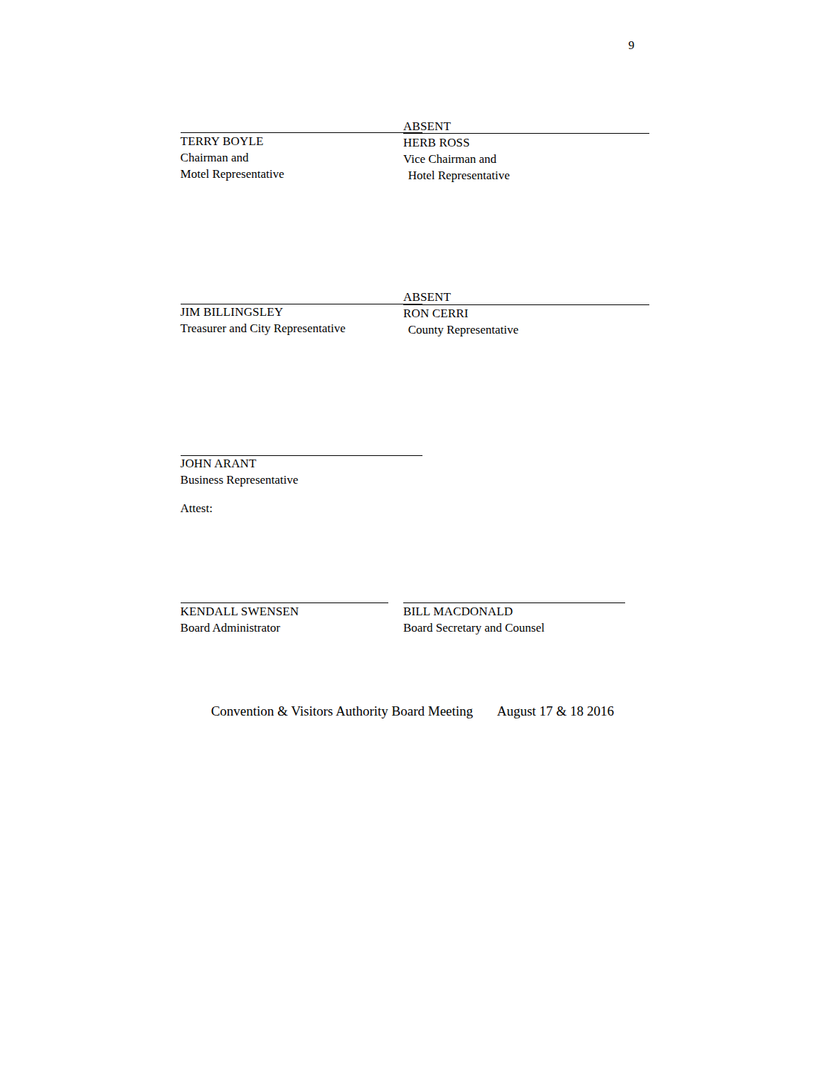9
| TERRY BOYLE Chairman and Motel Representative | ABSENT HERB ROSS Vice Chairman and Hotel Representative |
| JIM BILLINGSLEY Treasurer and City Representative | ABSENT RON CERRI County Representative |
| JOHN ARANT Business Representative | |
Attest:
| KENDALL SWENSEN Board Administrator | BILL MACDONALD Board Secretary and Counsel |
Convention & Visitors Authority Board Meeting August 17 & 18 2016